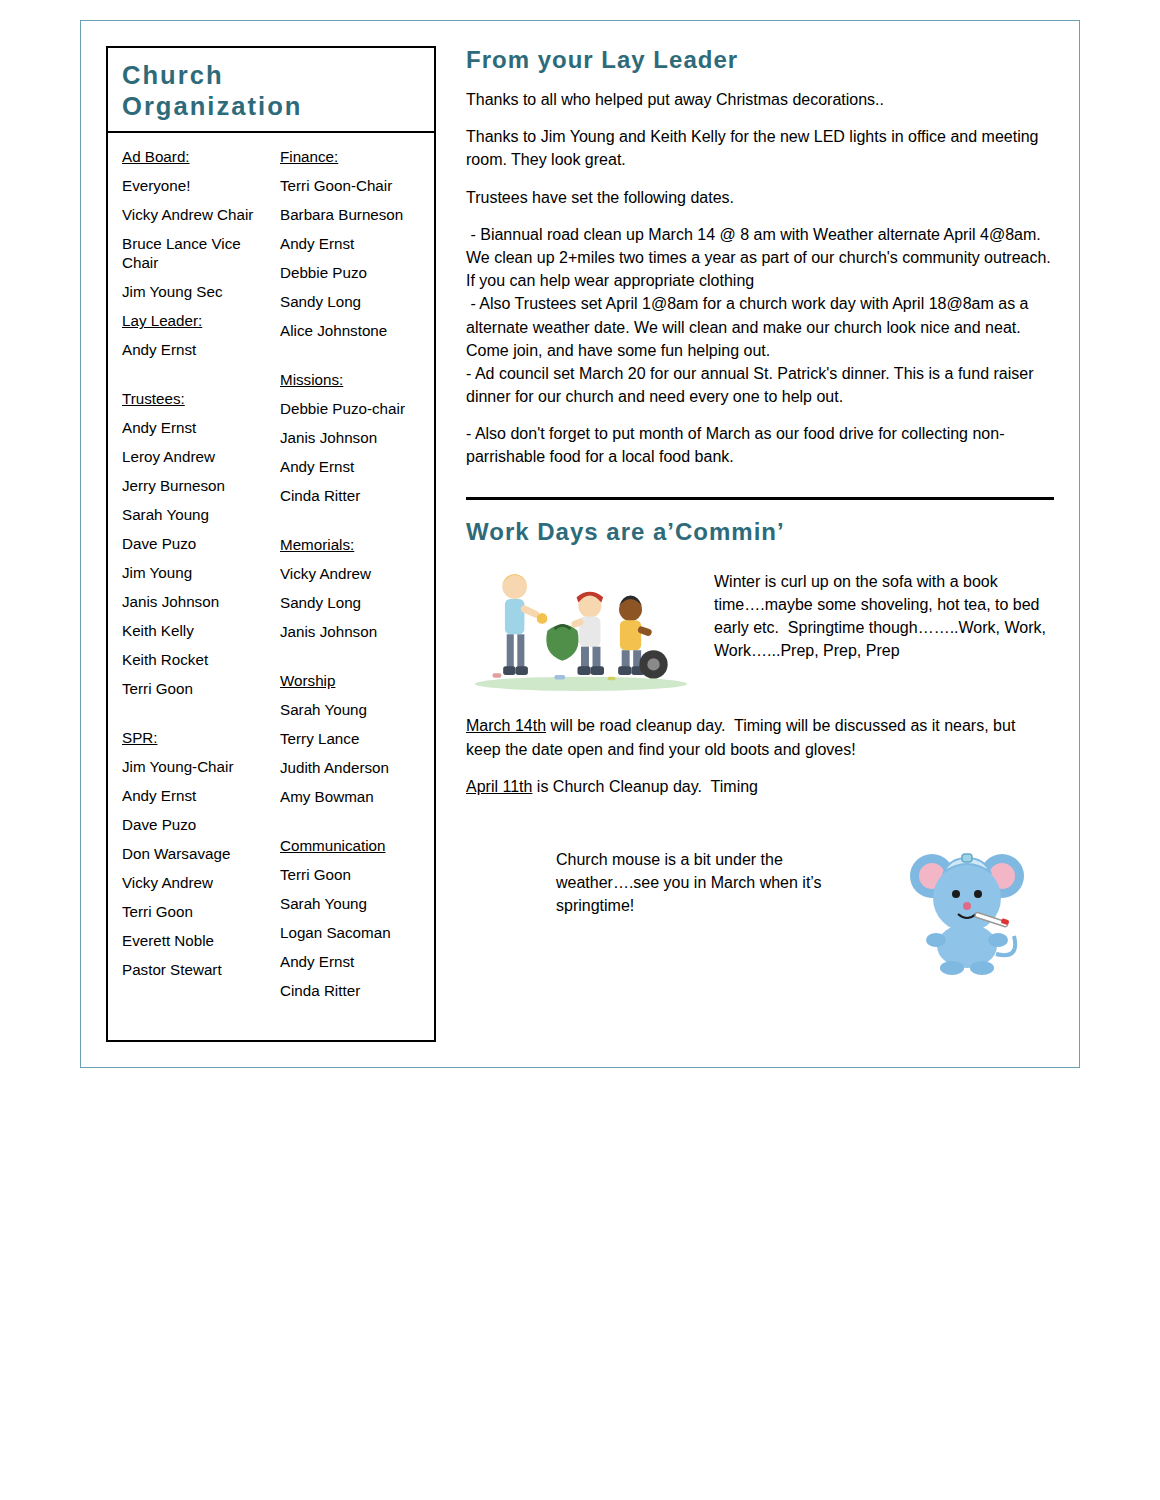Church
Organization
Ad Board:
Everyone!
Vicky Andrew Chair
Bruce Lance Vice Chair
Jim Young Sec
Lay Leader:
Andy Ernst
Trustees:
Andy Ernst
Leroy Andrew
Jerry Burneson
Sarah Young
Dave Puzo
Jim Young
Janis Johnson
Keith Kelly
Keith Rocket
Terri Goon
SPR:
Jim Young-Chair
Andy Ernst
Dave Puzo
Don Warsavage
Vicky Andrew
Terri Goon
Everett Noble
Pastor Stewart
Finance:
Terri Goon-Chair
Barbara Burneson
Andy Ernst
Debbie Puzo
Sandy Long
Alice Johnstone
Missions:
Debbie Puzo-chair
Janis Johnson
Andy Ernst
Cinda Ritter
Memorials:
Vicky Andrew
Sandy Long
Janis Johnson
Worship
Sarah Young
Terry Lance
Judith Anderson
Amy Bowman
Communication
Terri Goon
Sarah Young
Logan Sacoman
Andy Ernst
Cinda Ritter
From your Lay Leader
Thanks to all who helped put away Christmas decorations..
Thanks to Jim Young and Keith Kelly for the new LED lights in office and meeting room. They look great.
Trustees have set the following dates.
- Biannual road clean up March 14 @ 8 am with Weather alternate April 4@8am.
We clean up 2+miles two times a year as part of our church's community outreach. If you can help wear appropriate clothing
- Also Trustees set April 1@8am for a church work day with April 18@8am as a alternate weather date. We will clean and make our church look nice and neat. Come join, and have some fun helping out.
- Ad council set March 20 for our annual St. Patrick's dinner. This is a fund raiser dinner for our church and need every one to help out.
- Also don't forget to put month of March as our food drive for collecting non-parrishable food for a local food bank.
Work Days are a’Commin’
Winter is curl up on the sofa with a book time….maybe some shoveling, hot tea, to bed early etc. Springtime though……..Work, Work, Work…...Prep, Prep, Prep
March 14th will be road cleanup day. Timing will be discussed as it nears, but keep the date open and find your old boots and gloves!
April 11th is Church Cleanup day. Timing
Church mouse is a bit under the weather….see you in March when it’s springtime!